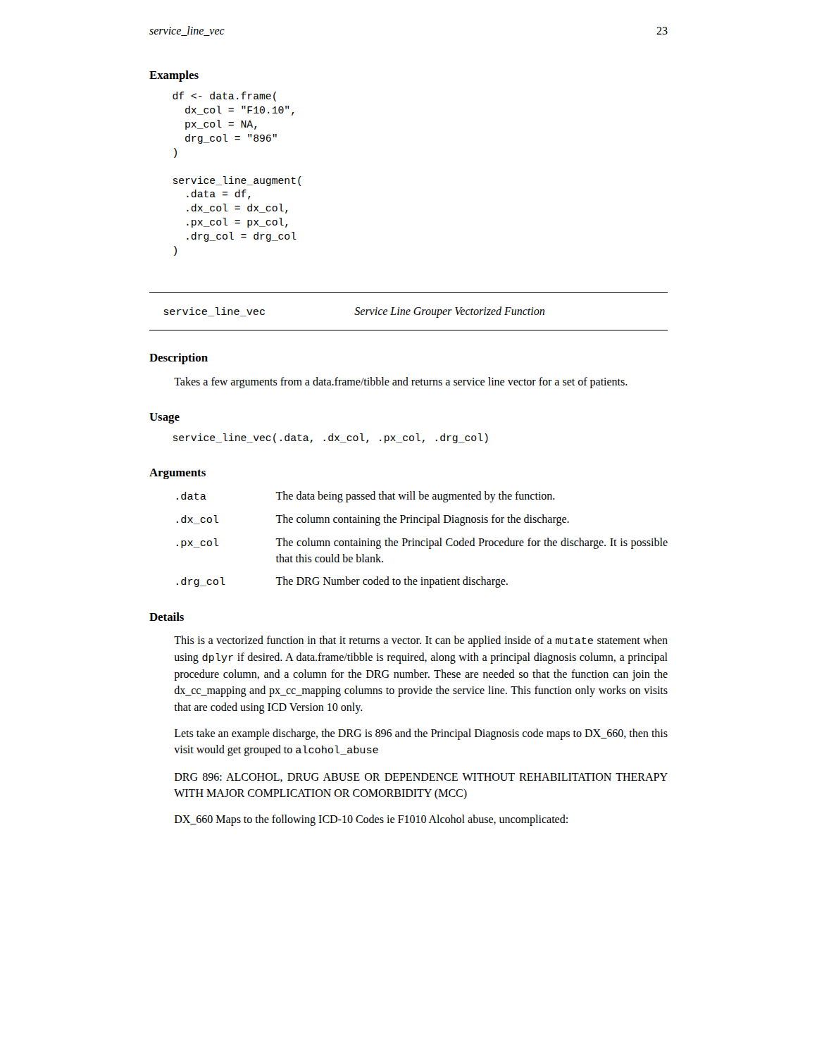service_line_vec 23
Examples
df <- data.frame(
  dx_col = "F10.10",
  px_col = NA,
  drg_col = "896"
)

service_line_augment(
  .data = df,
  .dx_col = dx_col,
  .px_col = px_col,
  .drg_col = drg_col
)
service_line_vec Service Line Grouper Vectorized Function
Description
Takes a few arguments from a data.frame/tibble and returns a service line vector for a set of patients.
Usage
service_line_vec(.data, .dx_col, .px_col, .drg_col)
Arguments
.data
The data being passed that will be augmented by the function.
.dx_col
The column containing the Principal Diagnosis for the discharge.
.px_col
The column containing the Principal Coded Procedure for the discharge. It is possible that this could be blank.
.drg_col
The DRG Number coded to the inpatient discharge.
Details
This is a vectorized function in that it returns a vector. It can be applied inside of a mutate statement when using dplyr if desired. A data.frame/tibble is required, along with a principal diagnosis column, a principal procedure column, and a column for the DRG number. These are needed so that the function can join the dx_cc_mapping and px_cc_mapping columns to provide the service line. This function only works on visits that are coded using ICD Version 10 only.
Lets take an example discharge, the DRG is 896 and the Principal Diagnosis code maps to DX_660, then this visit would get grouped to alcohol_abuse
DRG 896: ALCOHOL, DRUG ABUSE OR DEPENDENCE WITHOUT REHABILITATION THERAPY WITH MAJOR COMPLICATION OR COMORBIDITY (MCC)
DX_660 Maps to the following ICD-10 Codes ie F1010 Alcohol abuse, uncomplicated: